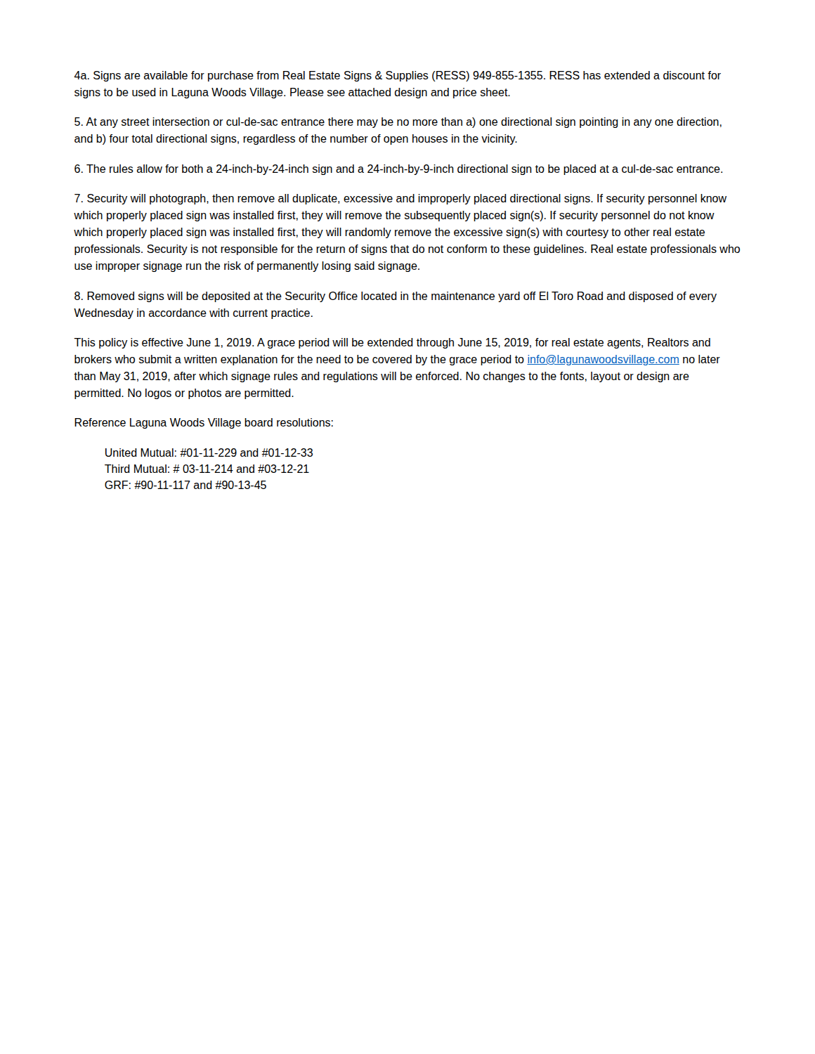4a. Signs are available for purchase from Real Estate Signs & Supplies (RESS) 949-855-1355. RESS has extended a discount for signs to be used in Laguna Woods Village. Please see attached design and price sheet.
5. At any street intersection or cul-de-sac entrance there may be no more than a) one directional sign pointing in any one direction, and b) four total directional signs, regardless of the number of open houses in the vicinity.
6. The rules allow for both a 24-inch-by-24-inch sign and a 24-inch-by-9-inch directional sign to be placed at a cul-de-sac entrance.
7. Security will photograph, then remove all duplicate, excessive and improperly placed directional signs. If security personnel know which properly placed sign was installed first, they will remove the subsequently placed sign(s). If security personnel do not know which properly placed sign was installed first, they will randomly remove the excessive sign(s) with courtesy to other real estate professionals. Security is not responsible for the return of signs that do not conform to these guidelines. Real estate professionals who use improper signage run the risk of permanently losing said signage.
8. Removed signs will be deposited at the Security Office located in the maintenance yard off El Toro Road and disposed of every Wednesday in accordance with current practice.
This policy is effective June 1, 2019. A grace period will be extended through June 15, 2019, for real estate agents, Realtors and brokers who submit a written explanation for the need to be covered by the grace period to info@lagunawoodsvillage.com no later than May 31, 2019, after which signage rules and regulations will be enforced. No changes to the fonts, layout or design are permitted. No logos or photos are permitted.
Reference Laguna Woods Village board resolutions:
United Mutual: #01-11-229 and #01-12-33
Third Mutual: # 03-11-214 and #03-12-21
GRF: #90-11-117 and #90-13-45